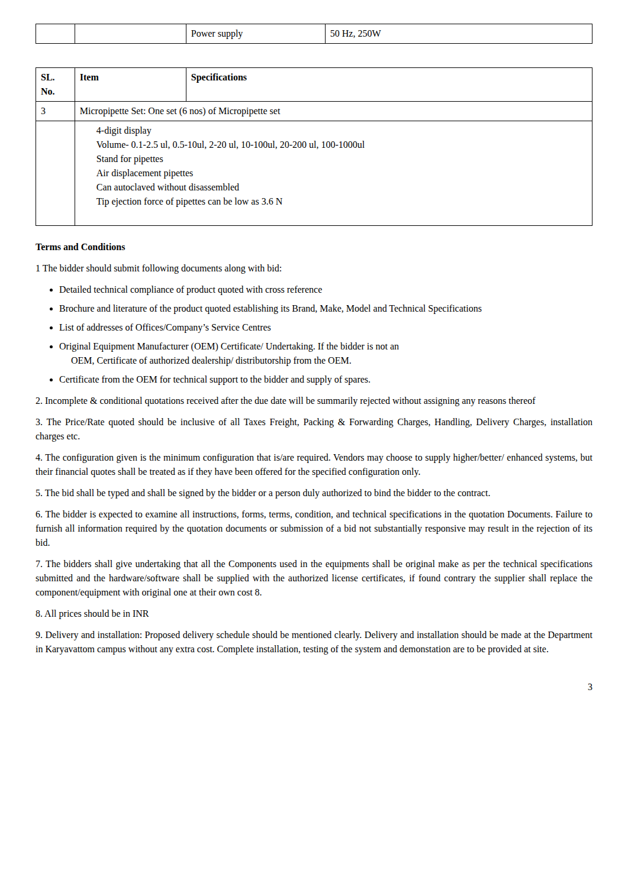| | | Power supply | 50 Hz, 250W |
| SL. No. | Item | Specifications |
| --- | --- | --- |
| 3 | Micropipette Set: One set (6 nos) of Micropipette set |
| | 4-digit display Volume- 0.1-2.5 ul, 0.5-10ul, 2-20 ul, 10-100ul, 20-200 ul, 100-1000ul Stand for pipettes Air displacement pipettes Can autoclaved without disassembled Tip ejection force of pipettes can be low as 3.6 N |
Terms and Conditions
1 The bidder should submit following documents along with bid:
Detailed technical compliance of product quoted with cross reference
Brochure and literature of the product quoted establishing its Brand, Make, Model and Technical Specifications
List of addresses of Offices/Company’s Service Centres
Original Equipment Manufacturer (OEM) Certificate/ Undertaking. If the bidder is not an
OEM, Certificate of authorized dealership/ distributorship from the OEM.
Certificate from the OEM for technical support to the bidder and supply of spares.
2. Incomplete & conditional quotations received after the due date will be summarily rejected without assigning any reasons thereof
3. The Price/Rate quoted should be inclusive of all Taxes Freight, Packing & Forwarding Charges, Handling, Delivery Charges, installation charges etc.
4. The configuration given is the minimum configuration that is/are required. Vendors may choose to supply higher/better/ enhanced systems, but their financial quotes shall be treated as if they have been offered for the specified configuration only.
5. The bid shall be typed and shall be signed by the bidder or a person duly authorized to bind the bidder to the contract.
6. The bidder is expected to examine all instructions, forms, terms, condition, and technical specifications in the quotation Documents. Failure to furnish all information required by the quotation documents or submission of a bid not substantially responsive may result in the rejection of its bid.
7. The bidders shall give undertaking that all the Components used in the equipments shall be original make as per the technical specifications submitted and the hardware/software shall be supplied with the authorized license certificates, if found contrary the supplier shall replace the component/equipment with original one at their own cost 8.
8. All prices should be in INR
9. Delivery and installation: Proposed delivery schedule should be mentioned clearly. Delivery and installation should be made at the Department in Karyavattom campus without any extra cost. Complete installation, testing of the system and demonstation are to be provided at site.
3